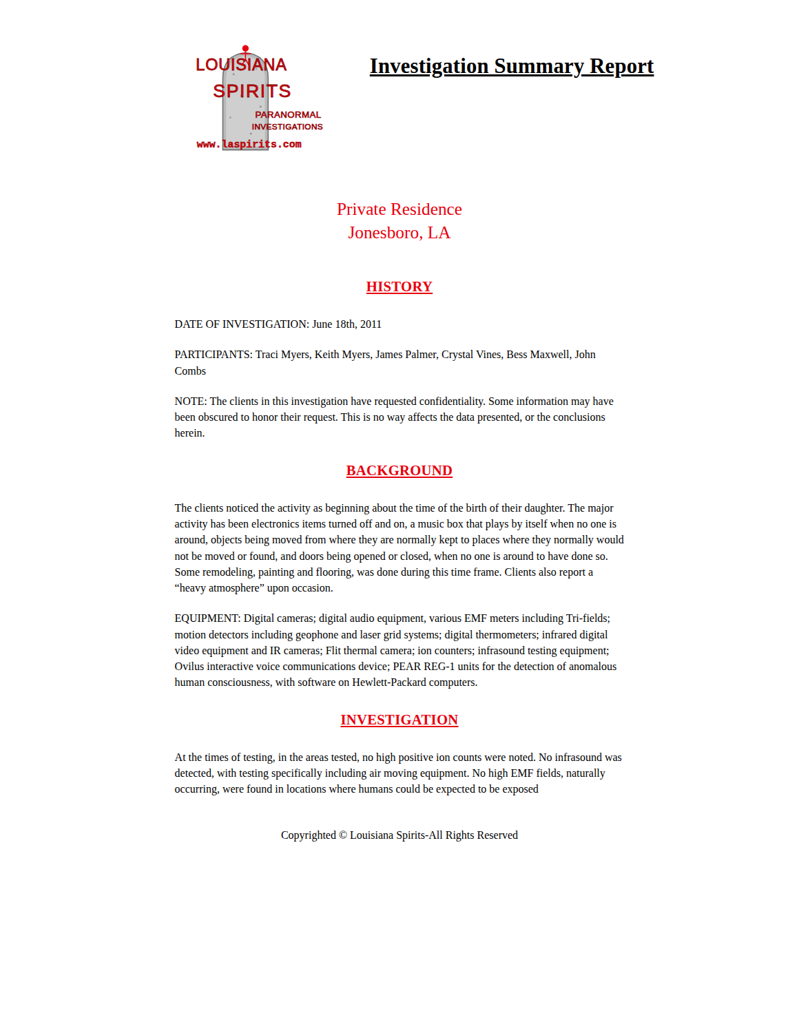LOUISIANA SPIRITS PARANORMAL INVESTIGATIONS www.laspirits.com
Investigation Summary Report
Private Residence
Jonesboro, LA
HISTORY
DATE OF INVESTIGATION: June 18th, 2011
PARTICIPANTS: Traci Myers, Keith Myers, James Palmer, Crystal Vines, Bess Maxwell, John Combs
NOTE: The clients in this investigation have requested confidentiality. Some information may have been obscured to honor their request. This is no way affects the data presented, or the conclusions herein.
BACKGROUND
The clients noticed the activity as beginning about the time of the birth of their daughter. The major activity has been electronics items turned off and on, a music box that plays by itself when no one is around, objects being moved from where they are normally kept to places where they normally would not be moved or found, and doors being opened or closed, when no one is around to have done so. Some remodeling, painting and flooring, was done during this time frame. Clients also report a “heavy atmosphere” upon occasion.
EQUIPMENT: Digital cameras; digital audio equipment, various EMF meters including Tri-fields; motion detectors including geophone and laser grid systems; digital thermometers; infrared digital video equipment and IR cameras; Flit thermal camera; ion counters; infrasound testing equipment; Ovilus interactive voice communications device; PEAR REG-1 units for the detection of anomalous human consciousness, with software on Hewlett-Packard computers.
INVESTIGATION
At the times of testing, in the areas tested, no high positive ion counts were noted. No infrasound was detected, with testing specifically including air moving equipment. No high EMF fields, naturally occurring, were found in locations where humans could be expected to be exposed
Copyrighted © Louisiana Spirits-All Rights Reserved